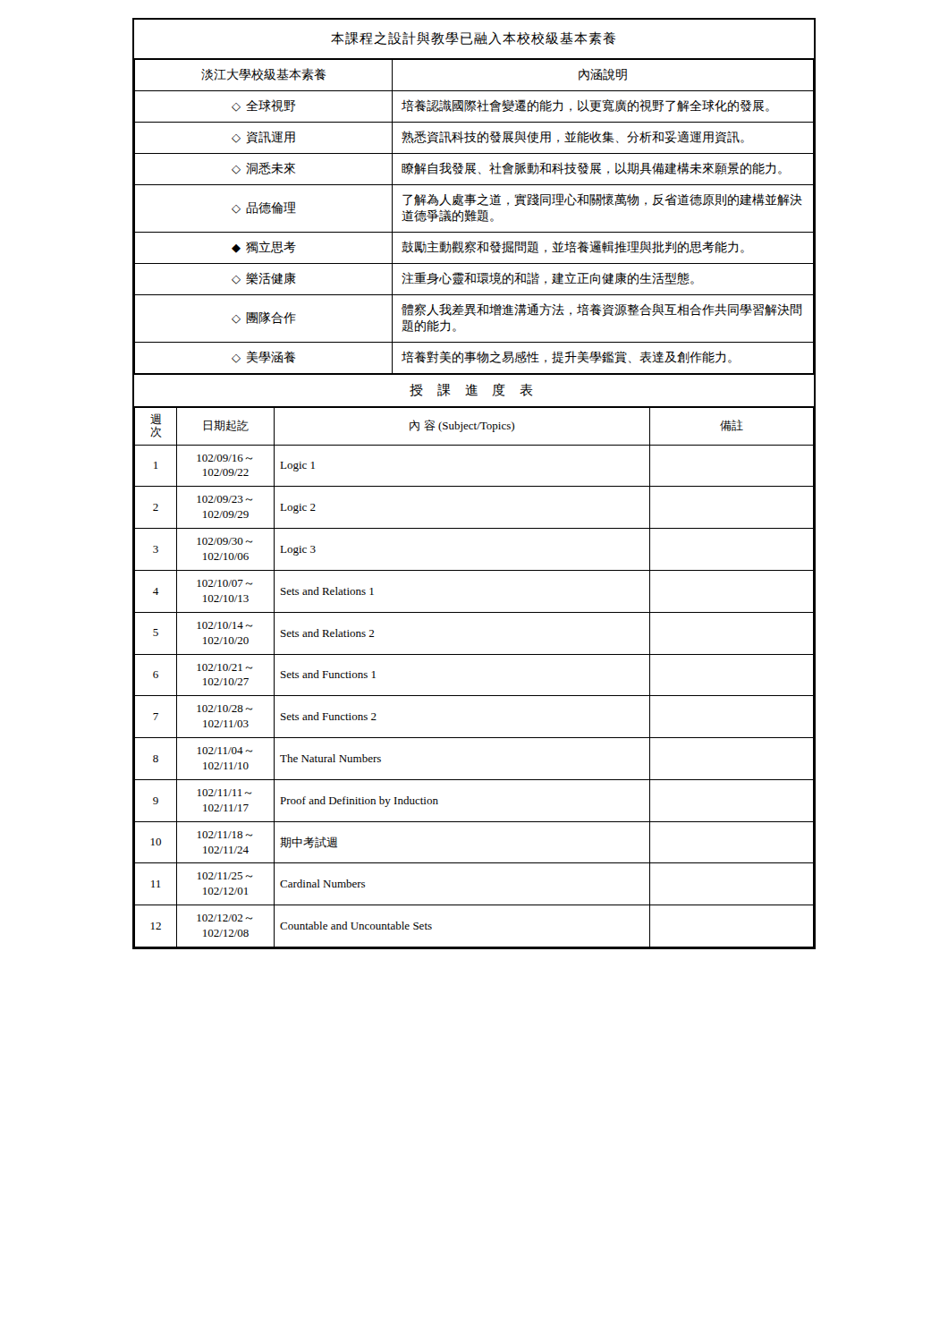本課程之設計與教學已融入本校校級基本素養
| 淡江大學校級基本素養 | 內涵說明 |
| --- | --- |
| ◇ 全球視野 | 培養認識國際社會變遷的能力，以更寬廣的視野了解全球化的發展。 |
| ◇ 資訊運用 | 熟悉資訊科技的發展與使用，並能收集、分析和妥適運用資訊。 |
| ◇ 洞悉未來 | 瞭解自我發展、社會脈動和科技發展，以期具備建構未來願景的能力。 |
| ◇ 品德倫理 | 了解為人處事之道，實踐同理心和關懷萬物，反省道德原則的建構並解決道德爭議的難題。 |
| ◆ 獨立思考 | 鼓勵主動觀察和發掘問題，並培養邏輯推理與批判的思考能力。 |
| ◇ 樂活健康 | 注重身心靈和環境的和諧，建立正向健康的生活型態。 |
| ◇ 團隊合作 | 體察人我差異和增進溝通方法，培養資源整合與互相合作共同學習解決問題的能力。 |
| ◇ 美學涵養 | 培養對美的事物之易感性，提升美學鑑賞、表達及創作能力。 |
授 課 進 度 表
| 週 次 | 日期起訖 | 內 容 (Subject/Topics) | 備註 |
| --- | --- | --- | --- |
| 1 | 102/09/16～ 102/09/22 | Logic 1 | |
| 2 | 102/09/23～ 102/09/29 | Logic 2 | |
| 3 | 102/09/30～ 102/10/06 | Logic 3 | |
| 4 | 102/10/07～ 102/10/13 | Sets and Relations 1 | |
| 5 | 102/10/14～ 102/10/20 | Sets and Relations 2 | |
| 6 | 102/10/21～ 102/10/27 | Sets and Functions 1 | |
| 7 | 102/10/28～ 102/11/03 | Sets and Functions 2 | |
| 8 | 102/11/04～ 102/11/10 | The Natural Numbers | |
| 9 | 102/11/11～ 102/11/17 | Proof and Definition by Induction | |
| 10 | 102/11/18～ 102/11/24 | 期中考試週 | |
| 11 | 102/11/25～ 102/12/01 | Cardinal Numbers | |
| 12 | 102/12/02～ 102/12/08 | Countable and Uncountable Sets | |